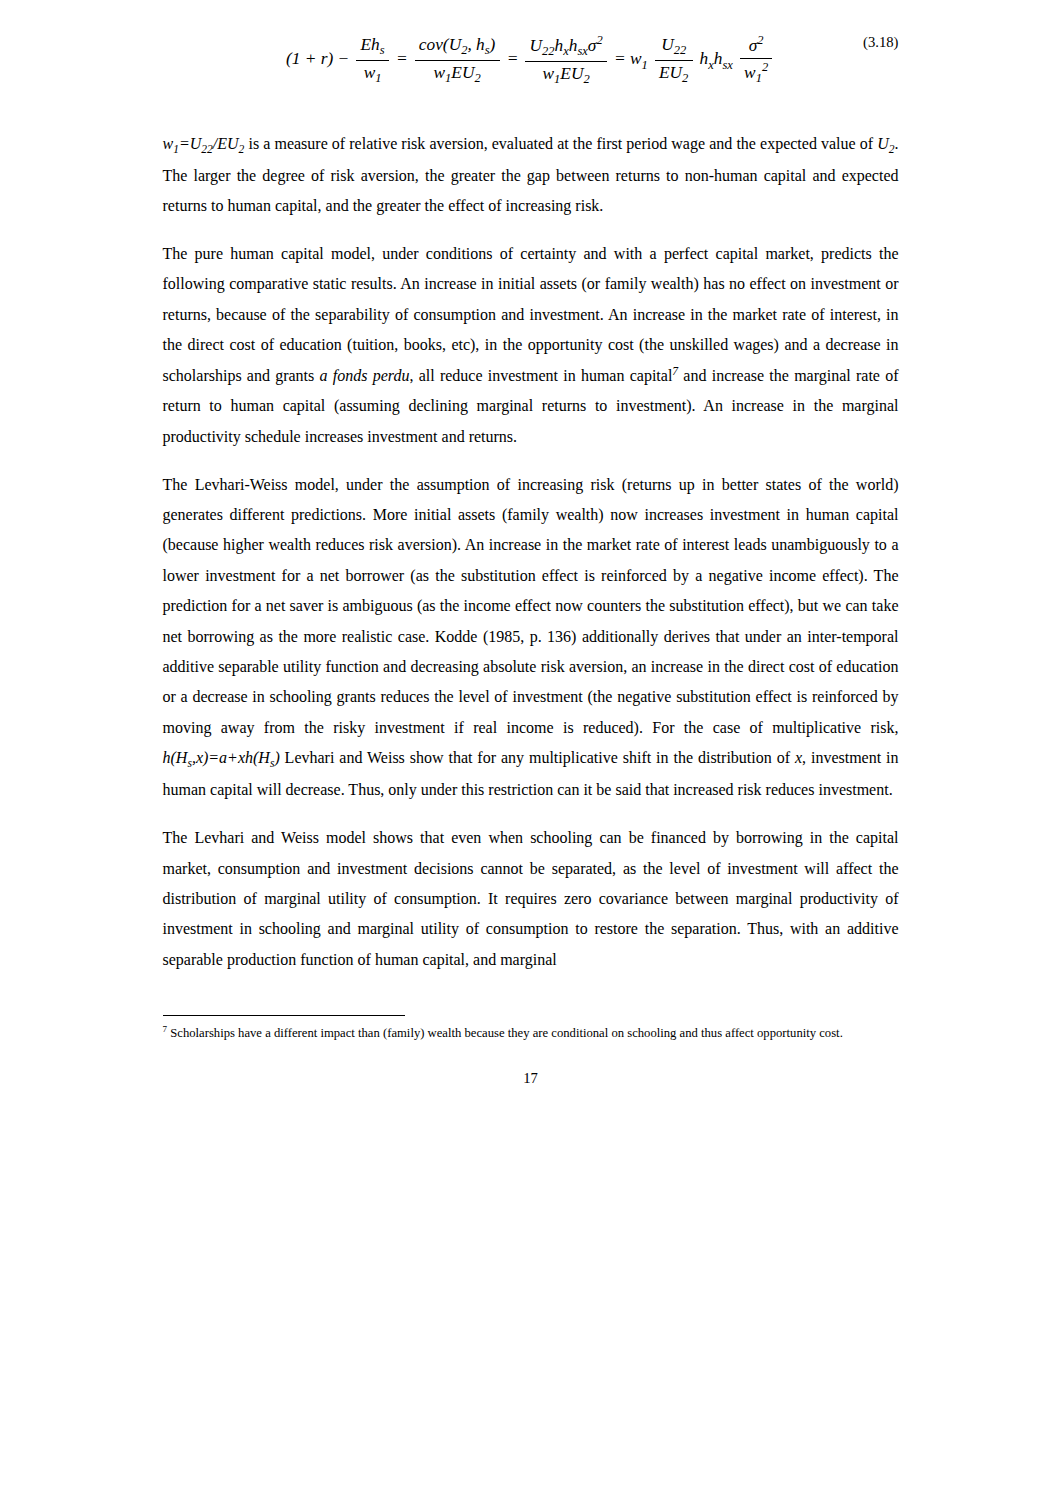(3.18) (1 + r) − Ehs w1 = cov(U2, hs) w1EU2 = U22hxhsxσ2 w1EU2 = w1 U22 EU2 hxhsx σ2 w12
w1=U22/EU2 is a measure of relative risk aversion, evaluated at the first period wage and the expected value of U2. The larger the degree of risk aversion, the greater the gap between returns to non-human capital and expected returns to human capital, and the greater the effect of increasing risk.
The pure human capital model, under conditions of certainty and with a perfect capital market, predicts the following comparative static results. An increase in initial assets (or family wealth) has no effect on investment or returns, because of the separability of consumption and investment. An increase in the market rate of interest, in the direct cost of education (tuition, books, etc), in the opportunity cost (the unskilled wages) and a decrease in scholarships and grants a fonds perdu, all reduce investment in human capital7 and increase the marginal rate of return to human capital (assuming declining marginal returns to investment). An increase in the marginal productivity schedule increases investment and returns.
The Levhari-Weiss model, under the assumption of increasing risk (returns up in better states of the world) generates different predictions. More initial assets (family wealth) now increases investment in human capital (because higher wealth reduces risk aversion). An increase in the market rate of interest leads unambiguously to a lower investment for a net borrower (as the substitution effect is reinforced by a negative income effect). The prediction for a net saver is ambiguous (as the income effect now counters the substitution effect), but we can take net borrowing as the more realistic case. Kodde (1985, p. 136) additionally derives that under an inter-temporal additive separable utility function and decreasing absolute risk aversion, an increase in the direct cost of education or a decrease in schooling grants reduces the level of investment (the negative substitution effect is reinforced by moving away from the risky investment if real income is reduced). For the case of multiplicative risk, h(Hs,x)=a+xh(Hs) Levhari and Weiss show that for any multiplicative shift in the distribution of x, investment in human capital will decrease. Thus, only under this restriction can it be said that increased risk reduces investment.
The Levhari and Weiss model shows that even when schooling can be financed by borrowing in the capital market, consumption and investment decisions cannot be separated, as the level of investment will affect the distribution of marginal utility of consumption. It requires zero covariance between marginal productivity of investment in schooling and marginal utility of consumption to restore the separation. Thus, with an additive separable production function of human capital, and marginal
7 Scholarships have a different impact than (family) wealth because they are conditional on schooling and thus affect opportunity cost.
17